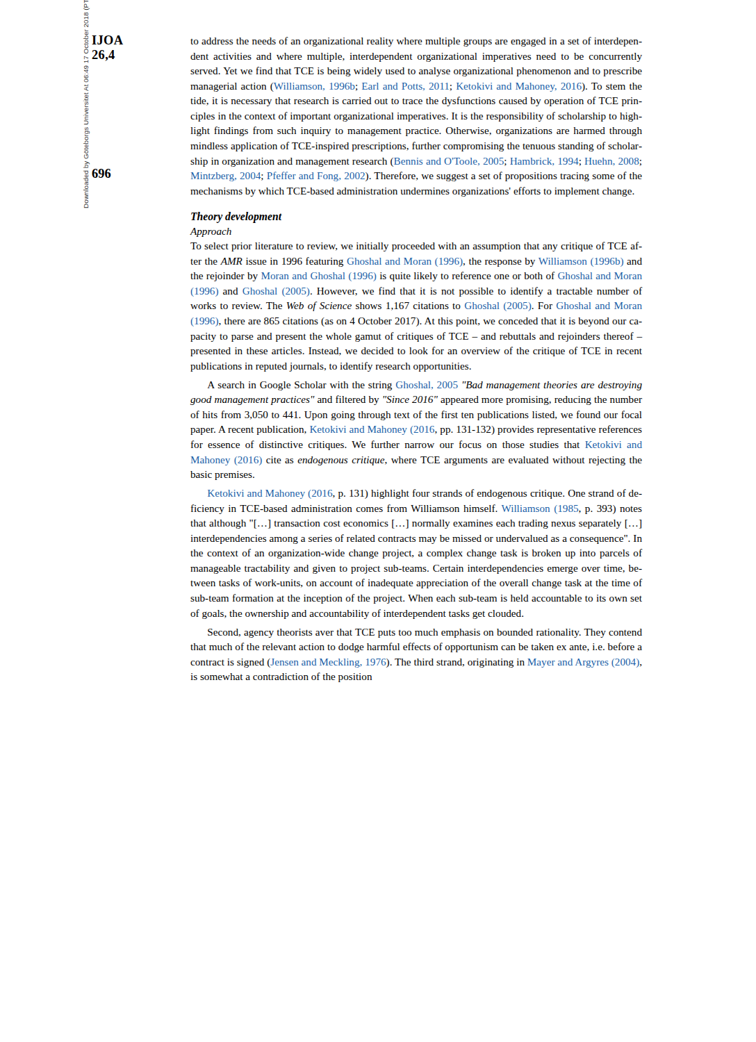Downloaded by Göteborgs Universitet At 06:49 17 October 2018 (PT)
IJOA
26,4
696
to address the needs of an organizational reality where multiple groups are engaged in a set of interdependent activities and where multiple, interdependent organizational imperatives need to be concurrently served. Yet we find that TCE is being widely used to analyse organizational phenomenon and to prescribe managerial action (Williamson, 1996b; Earl and Potts, 2011; Ketokivi and Mahoney, 2016). To stem the tide, it is necessary that research is carried out to trace the dysfunctions caused by operation of TCE principles in the context of important organizational imperatives. It is the responsibility of scholarship to highlight findings from such inquiry to management practice. Otherwise, organizations are harmed through mindless application of TCE-inspired prescriptions, further compromising the tenuous standing of scholarship in organization and management research (Bennis and O'Toole, 2005; Hambrick, 1994; Huehn, 2008; Mintzberg, 2004; Pfeffer and Fong, 2002). Therefore, we suggest a set of propositions tracing some of the mechanisms by which TCE-based administration undermines organizations' efforts to implement change.
Theory development
Approach
To select prior literature to review, we initially proceeded with an assumption that any critique of TCE after the AMR issue in 1996 featuring Ghoshal and Moran (1996), the response by Williamson (1996b) and the rejoinder by Moran and Ghoshal (1996) is quite likely to reference one or both of Ghoshal and Moran (1996) and Ghoshal (2005). However, we find that it is not possible to identify a tractable number of works to review. The Web of Science shows 1,167 citations to Ghoshal (2005). For Ghoshal and Moran (1996), there are 865 citations (as on 4 October 2017). At this point, we conceded that it is beyond our capacity to parse and present the whole gamut of critiques of TCE – and rebuttals and rejoinders thereof – presented in these articles. Instead, we decided to look for an overview of the critique of TCE in recent publications in reputed journals, to identify research opportunities.
A search in Google Scholar with the string Ghoshal, 2005 "Bad management theories are destroying good management practices" and filtered by "Since 2016" appeared more promising, reducing the number of hits from 3,050 to 441. Upon going through text of the first ten publications listed, we found our focal paper. A recent publication, Ketokivi and Mahoney (2016, pp. 131-132) provides representative references for essence of distinctive critiques. We further narrow our focus on those studies that Ketokivi and Mahoney (2016) cite as endogenous critique, where TCE arguments are evaluated without rejecting the basic premises.
Ketokivi and Mahoney (2016, p. 131) highlight four strands of endogenous critique. One strand of deficiency in TCE-based administration comes from Williamson himself. Williamson (1985, p. 393) notes that although "[…] transaction cost economics […] normally examines each trading nexus separately […] interdependencies among a series of related contracts may be missed or undervalued as a consequence". In the context of an organization-wide change project, a complex change task is broken up into parcels of manageable tractability and given to project sub-teams. Certain interdependencies emerge over time, between tasks of work-units, on account of inadequate appreciation of the overall change task at the time of sub-team formation at the inception of the project. When each sub-team is held accountable to its own set of goals, the ownership and accountability of interdependent tasks get clouded.
Second, agency theorists aver that TCE puts too much emphasis on bounded rationality. They contend that much of the relevant action to dodge harmful effects of opportunism can be taken ex ante, i.e. before a contract is signed (Jensen and Meckling, 1976). The third strand, originating in Mayer and Argyres (2004), is somewhat a contradiction of the position